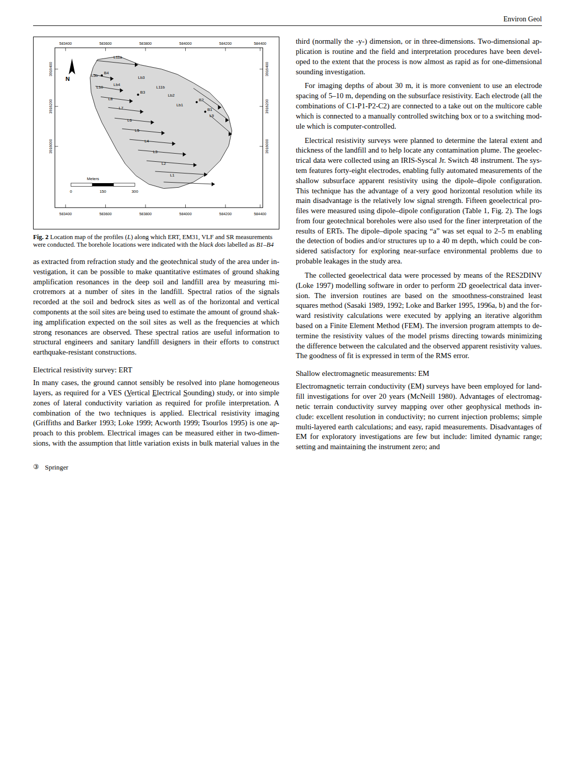Environ Geol
583400 583600 583800 584000 584200 584400 583400 583600 583800 584000 584200 584400 3916400 3916200 3916000 3916400 3916200 3916000 N L11a L5b L10 Lb4 Lb3 L11b Lb2 Lb1 L8 L7 L6 L5 L4 L3 L2 L1 L9 B4 B3 B2 B1 Meters 0 150 300
Fig. 2 Location map of the profiles (L) along which ERT, EM31, VLF and SR measurements were conducted. The borehole locations were indicated with the black dots labelled as B1–B4
as extracted from refraction study and the geotechnical study of the area under investigation, it can be possible to make quantitative estimates of ground shaking amplification resonances in the deep soil and landfill area by measuring microtremors at a number of sites in the landfill. Spectral ratios of the signals recorded at the soil and bedrock sites as well as of the horizontal and vertical components at the soil sites are being used to estimate the amount of ground shaking amplification expected on the soil sites as well as the frequencies at which strong resonances are observed. These spectral ratios are useful information to structural engineers and sanitary landfill designers in their efforts to construct earthquake-resistant constructions.
Electrical resistivity survey: ERT
In many cases, the ground cannot sensibly be resolved into plane homogeneous layers, as required for a VES (Vertical Electrical Sounding) study, or into simple zones of lateral conductivity variation as required for profile interpretation. A combination of the two techniques is applied. Electrical resistivity imaging (Griffiths and Barker 1993; Loke 1999; Acworth 1999; Tsourlos 1995) is one approach to this problem. Electrical images can be measured either in two-dimensions, with the assumption that little variation exists in bulk material values in the third (normally the -y-) dimension, or in three-dimensions. Two-dimensional application is routine and the field and interpretation procedures have been developed to the extent that the process is now almost as rapid as for one-dimensional sounding investigation.
For imaging depths of about 30 m, it is more convenient to use an electrode spacing of 5–10 m, depending on the subsurface resistivity. Each electrode (all the combinations of C1-P1-P2-C2) are connected to a take out on the multicore cable which is connected to a manually controlled switching box or to a switching module which is computer-controlled.
Electrical resistivity surveys were planned to determine the lateral extent and thickness of the landfill and to help locate any contamination plume. The geoelectrical data were collected using an IRIS-Syscal Jr. Switch 48 instrument. The system features forty-eight electrodes, enabling fully automated measurements of the shallow subsurface apparent resistivity using the dipole–dipole configuration. This technique has the advantage of a very good horizontal resolution while its main disadvantage is the relatively low signal strength. Fifteen geoelectrical profiles were measured using dipole–dipole configuration (Table 1, Fig. 2). The logs from four geotechnical boreholes were also used for the finer interpretation of the results of ERTs. The dipole–dipole spacing “a” was set equal to 2–5 m enabling the detection of bodies and/or structures up to a 40 m depth, which could be considered satisfactory for exploring near-surface environmental problems due to probable leakages in the study area.
The collected geoelectrical data were processed by means of the RES2DINV (Loke 1997) modelling software in order to perform 2D geoelectrical data inversion. The inversion routines are based on the smoothness-constrained least squares method (Sasaki 1989, 1992; Loke and Barker 1995, 1996a, b) and the forward resistivity calculations were executed by applying an iterative algorithm based on a Finite Element Method (FEM). The inversion program attempts to determine the resistivity values of the model prisms directing towards minimizing the difference between the calculated and the observed apparent resistivity values. The goodness of fit is expressed in term of the RMS error.
Shallow electromagnetic measurements: EM
Electromagnetic terrain conductivity (EM) surveys have been employed for landfill investigations for over 20 years (McNeill 1980). Advantages of electromagnetic terrain conductivity survey mapping over other geophysical methods include: excellent resolution in conductivity; no current injection problems; simple multi-layered earth calculations; and easy, rapid measurements. Disadvantages of EM for exploratory investigations are few but include: limited dynamic range; setting and maintaining the instrument zero; and
③ Springer